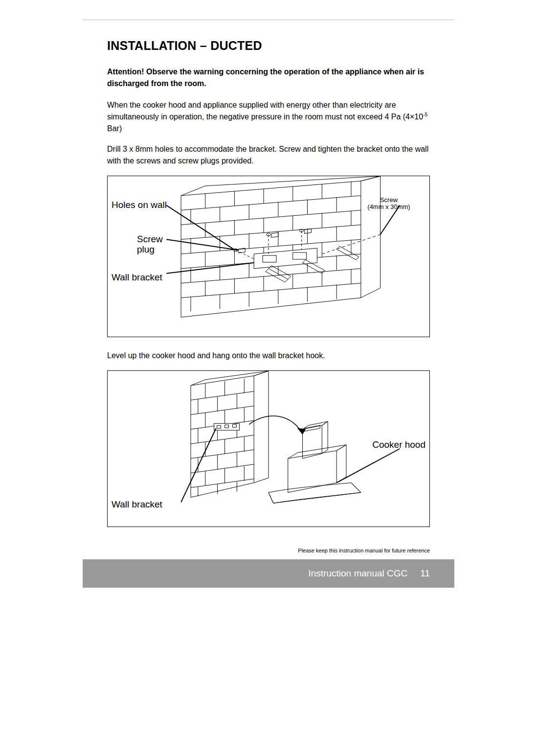INSTALLATION – DUCTED
Attention! Observe the warning concerning the operation of the appliance when air is discharged from the room.
When the cooker hood and appliance supplied with energy other than electricity are simultaneously in operation, the negative pressure in the room must not exceed 4 Pa (4×10-5 Bar)
Drill 3 x 8mm holes to accommodate the bracket. Screw and tighten the bracket onto the wall with the screws and screw plugs provided.
Holes on wall
Screw
plug
Wall bracket
Screw
(4mm x 30mm)
Level up the cooker hood and hang onto the wall bracket hook.
Wall bracket
Cooker hood
Please keep this instruction manual for future reference
Instruction manual CGC 11